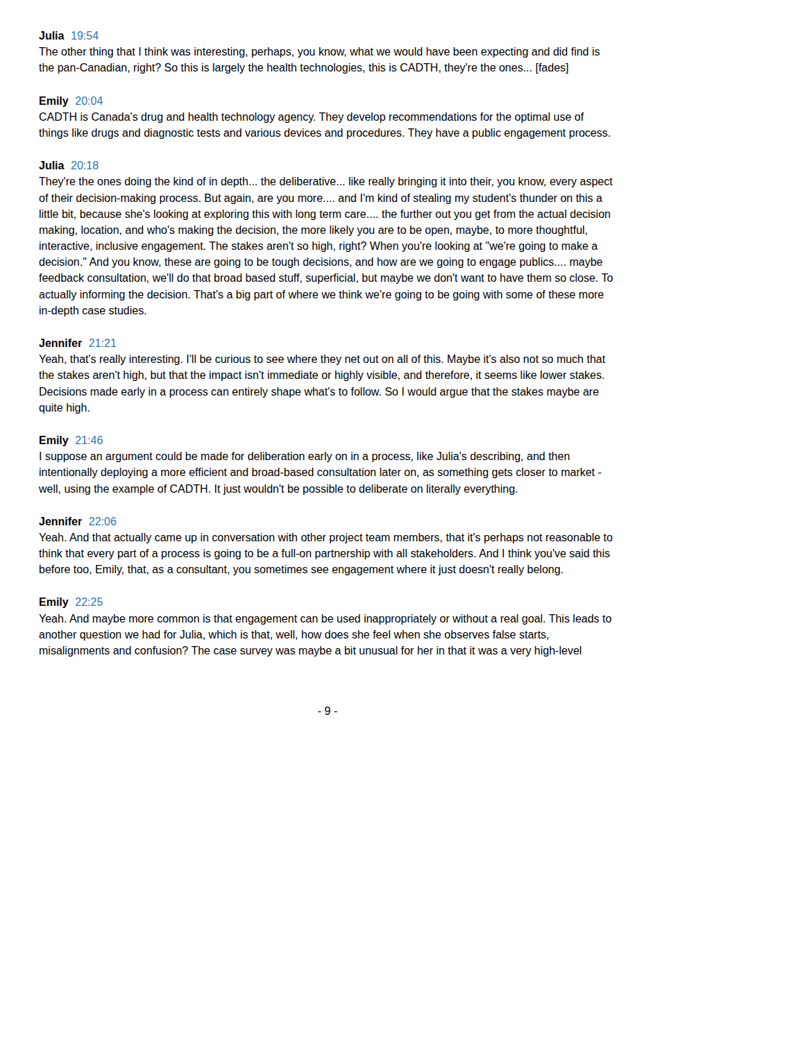Julia 19:54
The other thing that I think was interesting, perhaps, you know, what we would have been expecting and did find is the pan-Canadian, right? So this is largely the health technologies, this is CADTH, they're the ones... [fades]
Emily 20:04
CADTH is Canada's drug and health technology agency. They develop recommendations for the optimal use of things like drugs and diagnostic tests and various devices and procedures. They have a public engagement process.
Julia 20:18
They're the ones doing the kind of in depth... the deliberative... like really bringing it into their, you know, every aspect of their decision-making process. But again, are you more.... and I'm kind of stealing my student's thunder on this a little bit, because she's looking at exploring this with long term care.... the further out you get from the actual decision making, location, and who's making the decision, the more likely you are to be open, maybe, to more thoughtful, interactive, inclusive engagement. The stakes aren't so high, right? When you're looking at "we're going to make a decision." And you know, these are going to be tough decisions, and how are we going to engage publics.... maybe feedback consultation, we'll do that broad based stuff, superficial, but maybe we don't want to have them so close. To actually informing the decision. That's a big part of where we think we're going to be going with some of these more in-depth case studies.
Jennifer 21:21
Yeah, that's really interesting. I'll be curious to see where they net out on all of this. Maybe it's also not so much that the stakes aren't high, but that the impact isn't immediate or highly visible, and therefore, it seems like lower stakes. Decisions made early in a process can entirely shape what's to follow. So I would argue that the stakes maybe are quite high.
Emily 21:46
I suppose an argument could be made for deliberation early on in a process, like Julia's describing, and then intentionally deploying a more efficient and broad-based consultation later on, as something gets closer to market - well, using the example of CADTH. It just wouldn't be possible to deliberate on literally everything.
Jennifer 22:06
Yeah. And that actually came up in conversation with other project team members, that it's perhaps not reasonable to think that every part of a process is going to be a full-on partnership with all stakeholders. And I think you've said this before too, Emily, that, as a consultant, you sometimes see engagement where it just doesn't really belong.
Emily 22:25
Yeah. And maybe more common is that engagement can be used inappropriately or without a real goal. This leads to another question we had for Julia, which is that, well, how does she feel when she observes false starts, misalignments and confusion? The case survey was maybe a bit unusual for her in that it was a very high-level
- 9 -